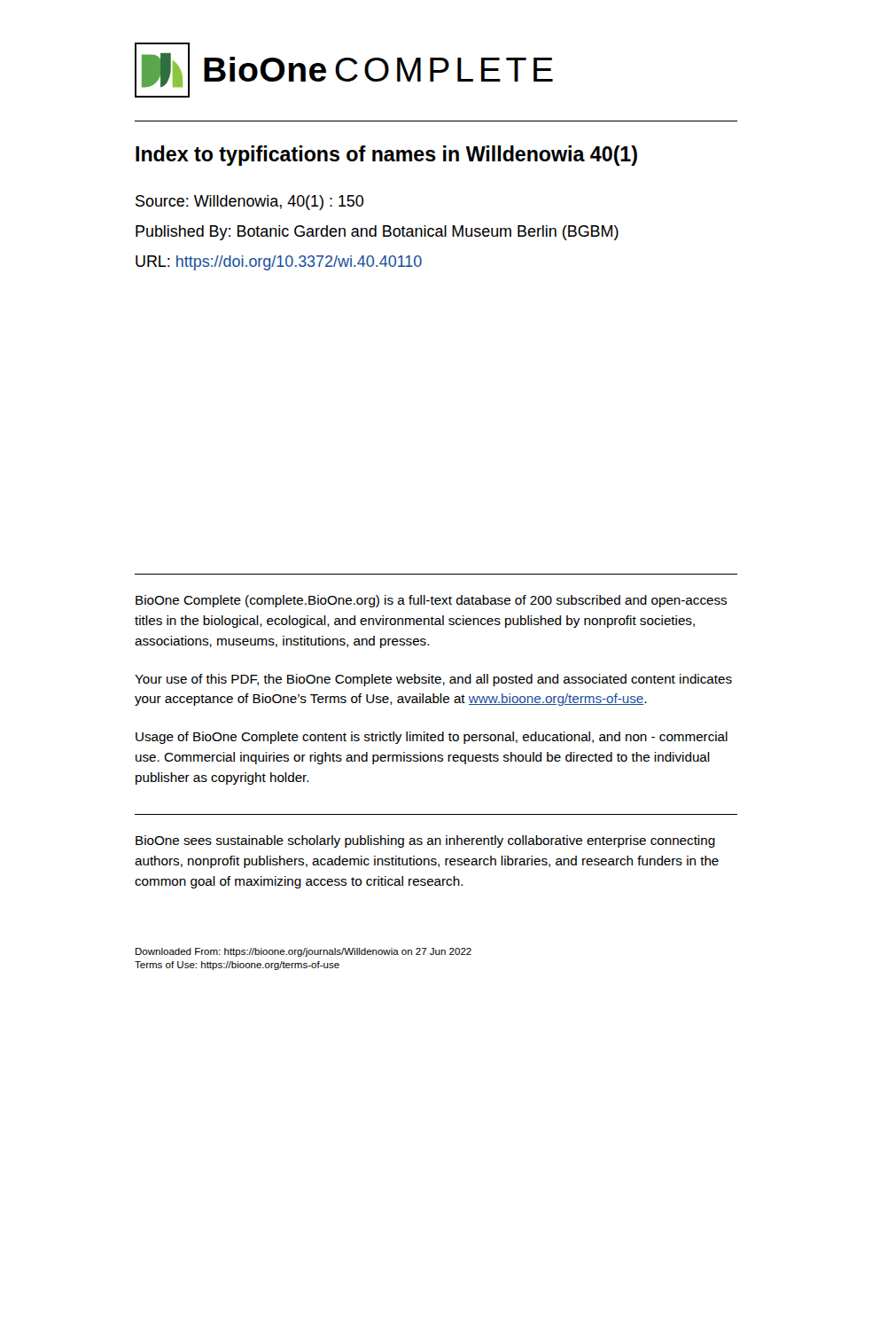Bio One COMPLETE
Index to typifications of names in Willdenowia 40(1)
Source: Willdenowia, 40(1) : 150
Published By: Botanic Garden and Botanical Museum Berlin (BGBM)
URL: https://doi.org/10.3372/wi.40.40110
BioOne Complete (complete.BioOne.org) is a full-text database of 200 subscribed and open-access titles in the biological, ecological, and environmental sciences published by nonprofit societies, associations, museums, institutions, and presses.
Your use of this PDF, the BioOne Complete website, and all posted and associated content indicates your acceptance of BioOne’s Terms of Use, available at www.bioone.org/terms-of-use.
Usage of BioOne Complete content is strictly limited to personal, educational, and non - commercial use. Commercial inquiries or rights and permissions requests should be directed to the individual publisher as copyright holder.
BioOne sees sustainable scholarly publishing as an inherently collaborative enterprise connecting authors, nonprofit publishers, academic institutions, research libraries, and research funders in the common goal of maximizing access to critical research.
Downloaded From: https://bioone.org/journals/Willdenowia on 27 Jun 2022
Terms of Use: https://bioone.org/terms-of-use